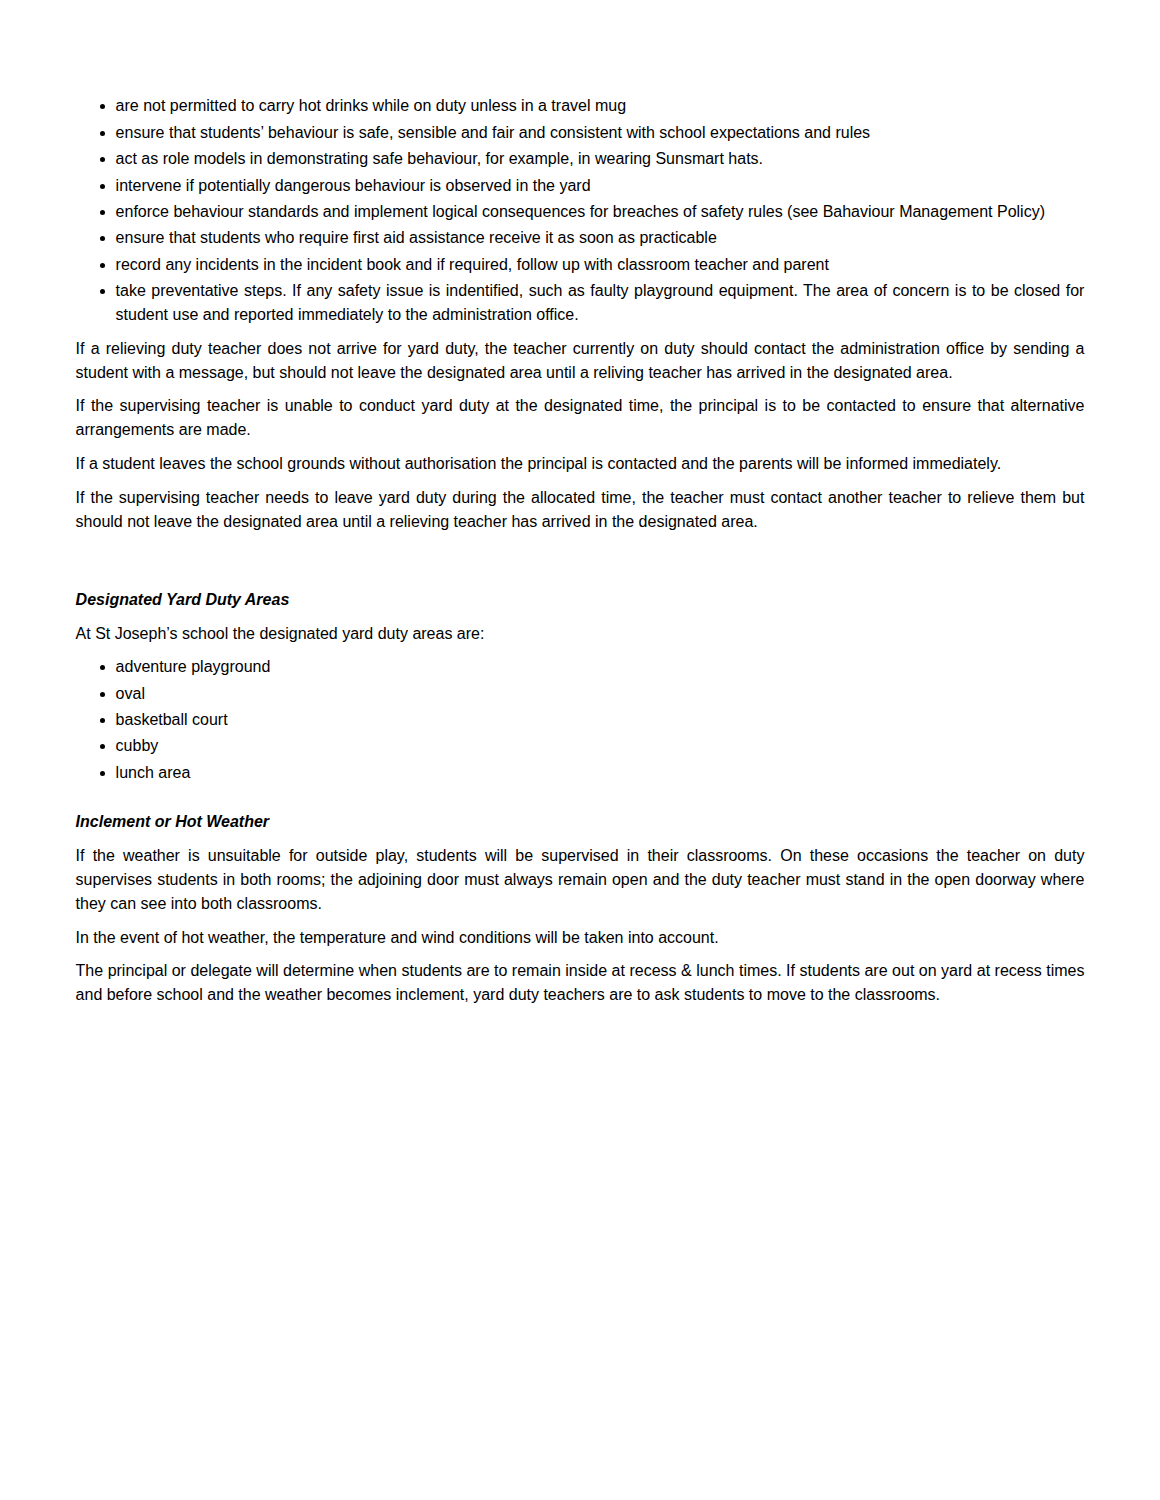are not permitted to carry hot drinks while on duty unless in a travel mug
ensure that students’ behaviour is safe, sensible and fair and consistent with school expectations and rules
act as role models in demonstrating safe behaviour, for example, in wearing Sunsmart hats.
intervene if potentially dangerous behaviour is observed in the yard
enforce behaviour standards and implement logical consequences for breaches of safety rules (see Bahaviour Management Policy)
ensure that students who require first aid assistance receive it as soon as practicable
record any incidents in the incident book and if required, follow up with classroom teacher and parent
take preventative steps. If any safety issue is indentified, such as faulty playground equipment. The area of concern is to be closed for student use and reported immediately to the administration office.
If a relieving duty teacher does not arrive for yard duty, the teacher currently on duty should contact the administration office by sending a student with a message, but should not leave the designated area until a reliving teacher has arrived in the designated area.
If the supervising teacher is unable to conduct yard duty at the designated time, the principal is to be contacted to ensure that alternative arrangements are made.
If a student leaves the school grounds without authorisation the principal is contacted and the parents will be informed immediately.
If the supervising teacher needs to leave yard duty during the allocated time, the teacher must contact another teacher to relieve them but should not leave the designated area until a relieving teacher has arrived in the designated area.
Designated Yard Duty Areas
At St Joseph’s school the designated yard duty areas are:
adventure playground
oval
basketball court
cubby
lunch area
Inclement or Hot Weather
If the weather is unsuitable for outside play, students will be supervised in their classrooms. On these occasions the teacher on duty supervises students in both rooms; the adjoining door must always remain open and the duty teacher must stand in the open doorway where they can see into both classrooms.
In the event of hot weather, the temperature and wind conditions will be taken into account.
The principal or delegate will determine when students are to remain inside at recess & lunch times. If students are out on yard at recess times and before school and the weather becomes inclement, yard duty teachers are to ask students to move to the classrooms.